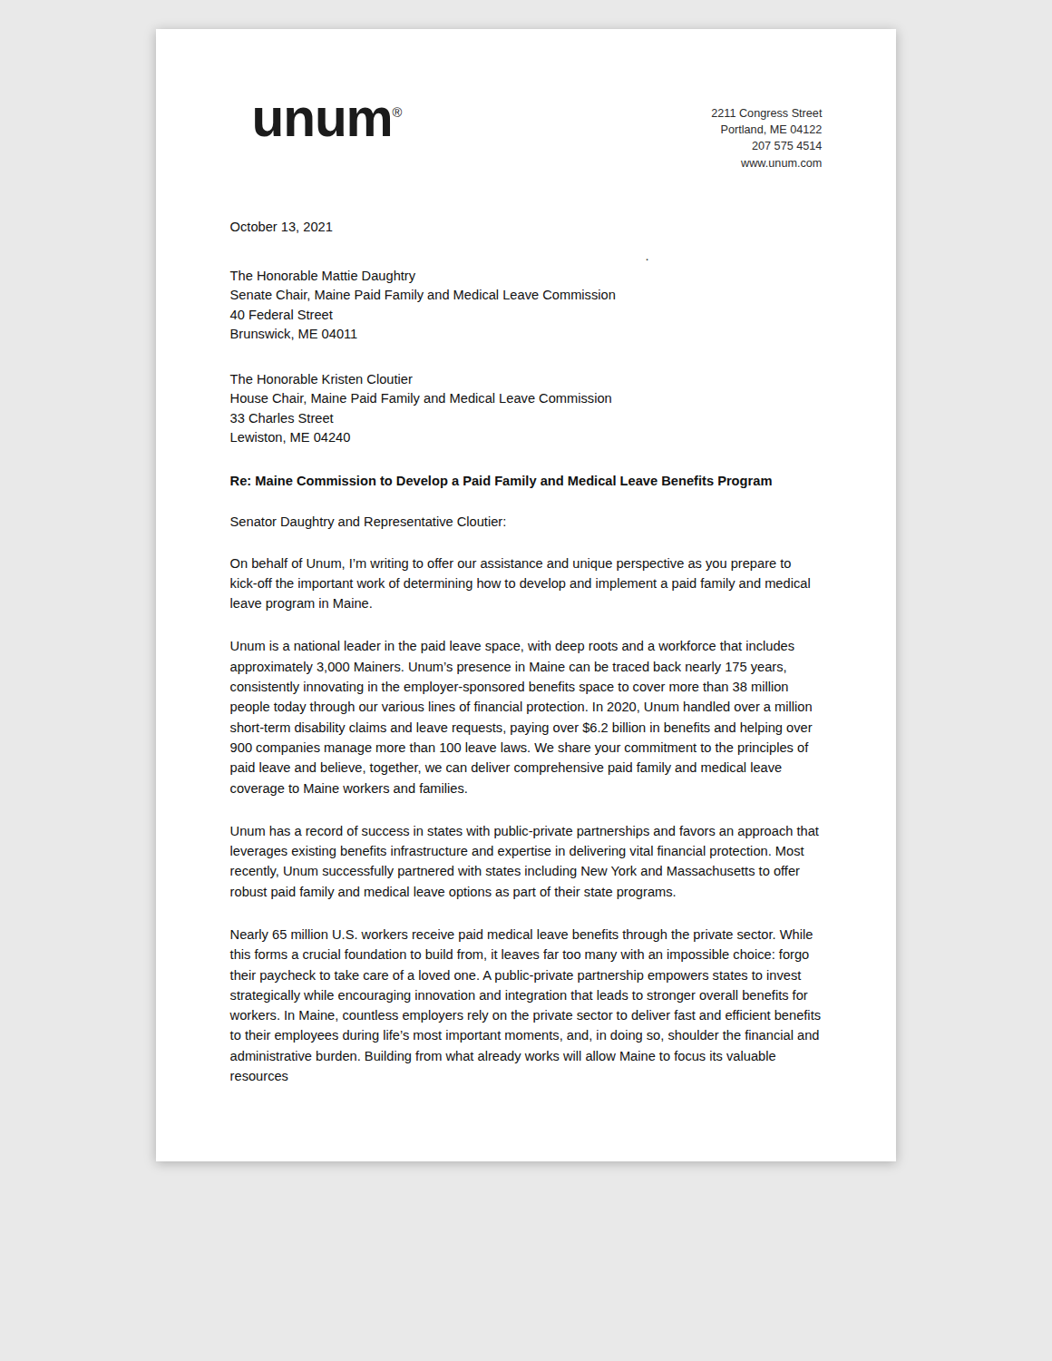unum®
2211 Congress Street
Portland, ME 04122
207 575 4514
www.unum.com
October 13, 2021
The Honorable Mattie Daughtry
Senate Chair, Maine Paid Family and Medical Leave Commission
40 Federal Street
Brunswick, ME 04011
The Honorable Kristen Cloutier
House Chair, Maine Paid Family and Medical Leave Commission
33 Charles Street
Lewiston, ME 04240
Re: Maine Commission to Develop a Paid Family and Medical Leave Benefits Program
Senator Daughtry and Representative Cloutier:
On behalf of Unum, I’m writing to offer our assistance and unique perspective as you prepare to kick-off the important work of determining how to develop and implement a paid family and medical leave program in Maine.
Unum is a national leader in the paid leave space, with deep roots and a workforce that includes approximately 3,000 Mainers. Unum’s presence in Maine can be traced back nearly 175 years, consistently innovating in the employer-sponsored benefits space to cover more than 38 million people today through our various lines of financial protection. In 2020, Unum handled over a million short-term disability claims and leave requests, paying over $6.2 billion in benefits and helping over 900 companies manage more than 100 leave laws. We share your commitment to the principles of paid leave and believe, together, we can deliver comprehensive paid family and medical leave coverage to Maine workers and families.
Unum has a record of success in states with public-private partnerships and favors an approach that leverages existing benefits infrastructure and expertise in delivering vital financial protection. Most recently, Unum successfully partnered with states including New York and Massachusetts to offer robust paid family and medical leave options as part of their state programs.
Nearly 65 million U.S. workers receive paid medical leave benefits through the private sector. While this forms a crucial foundation to build from, it leaves far too many with an impossible choice: forgo their paycheck to take care of a loved one. A public-private partnership empowers states to invest strategically while encouraging innovation and integration that leads to stronger overall benefits for workers. In Maine, countless employers rely on the private sector to deliver fast and efficient benefits to their employees during life’s most important moments, and, in doing so, shoulder the financial and administrative burden. Building from what already works will allow Maine to focus its valuable resources
.